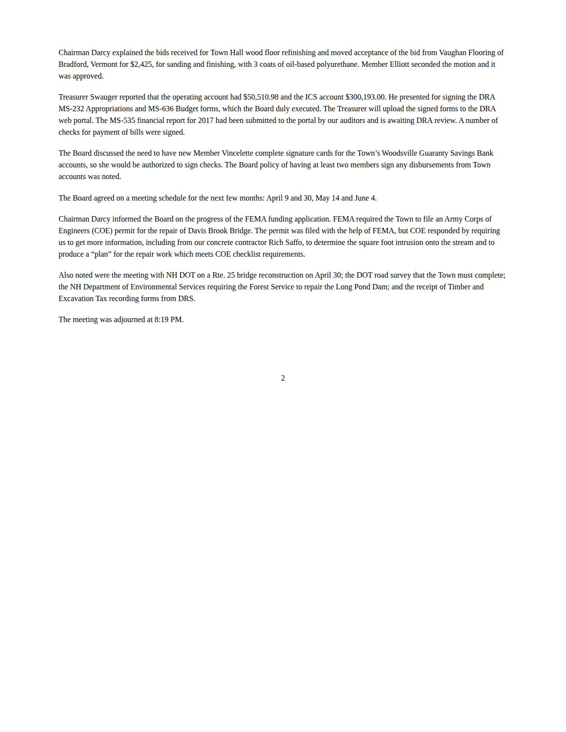Chairman Darcy explained the bids received for Town Hall wood floor refinishing and moved acceptance of the bid from Vaughan Flooring of Bradford, Vermont for $2,425, for sanding and finishing, with 3 coats of oil-based polyurethane. Member Elliott seconded the motion and it was approved.
Treasurer Swauger reported that the operating account had $50,510.98 and the ICS account $300,193.00. He presented for signing the DRA MS-232 Appropriations and MS-636 Budget forms, which the Board duly executed. The Treasurer will upload the signed forms to the DRA web portal. The MS-535 financial report for 2017 had been submitted to the portal by our auditors and is awaiting DRA review. A number of checks for payment of bills were signed.
The Board discussed the need to have new Member Vincelette complete signature cards for the Town’s Woodsville Guaranty Savings Bank accounts, so she would be authorized to sign checks. The Board policy of having at least two members sign any disbursements from Town accounts was noted.
The Board agreed on a meeting schedule for the next few months: April 9 and 30, May 14 and June 4.
Chairman Darcy informed the Board on the progress of the FEMA funding application. FEMA required the Town to file an Army Corps of Engineers (COE) permit for the repair of Davis Brook Bridge. The permit was filed with the help of FEMA, but COE responded by requiring us to get more information, including from our concrete contractor Rich Saffo, to determine the square foot intrusion onto the stream and to produce a “plan” for the repair work which meets COE checklist requirements.
Also noted were the meeting with NH DOT on a Rte. 25 bridge reconstruction on April 30; the DOT road survey that the Town must complete; the NH Department of Environmental Services requiring the Forest Service to repair the Long Pond Dam; and the receipt of Timber and Excavation Tax recording forms from DRS.
The meeting was adjourned at 8:19 PM.
2